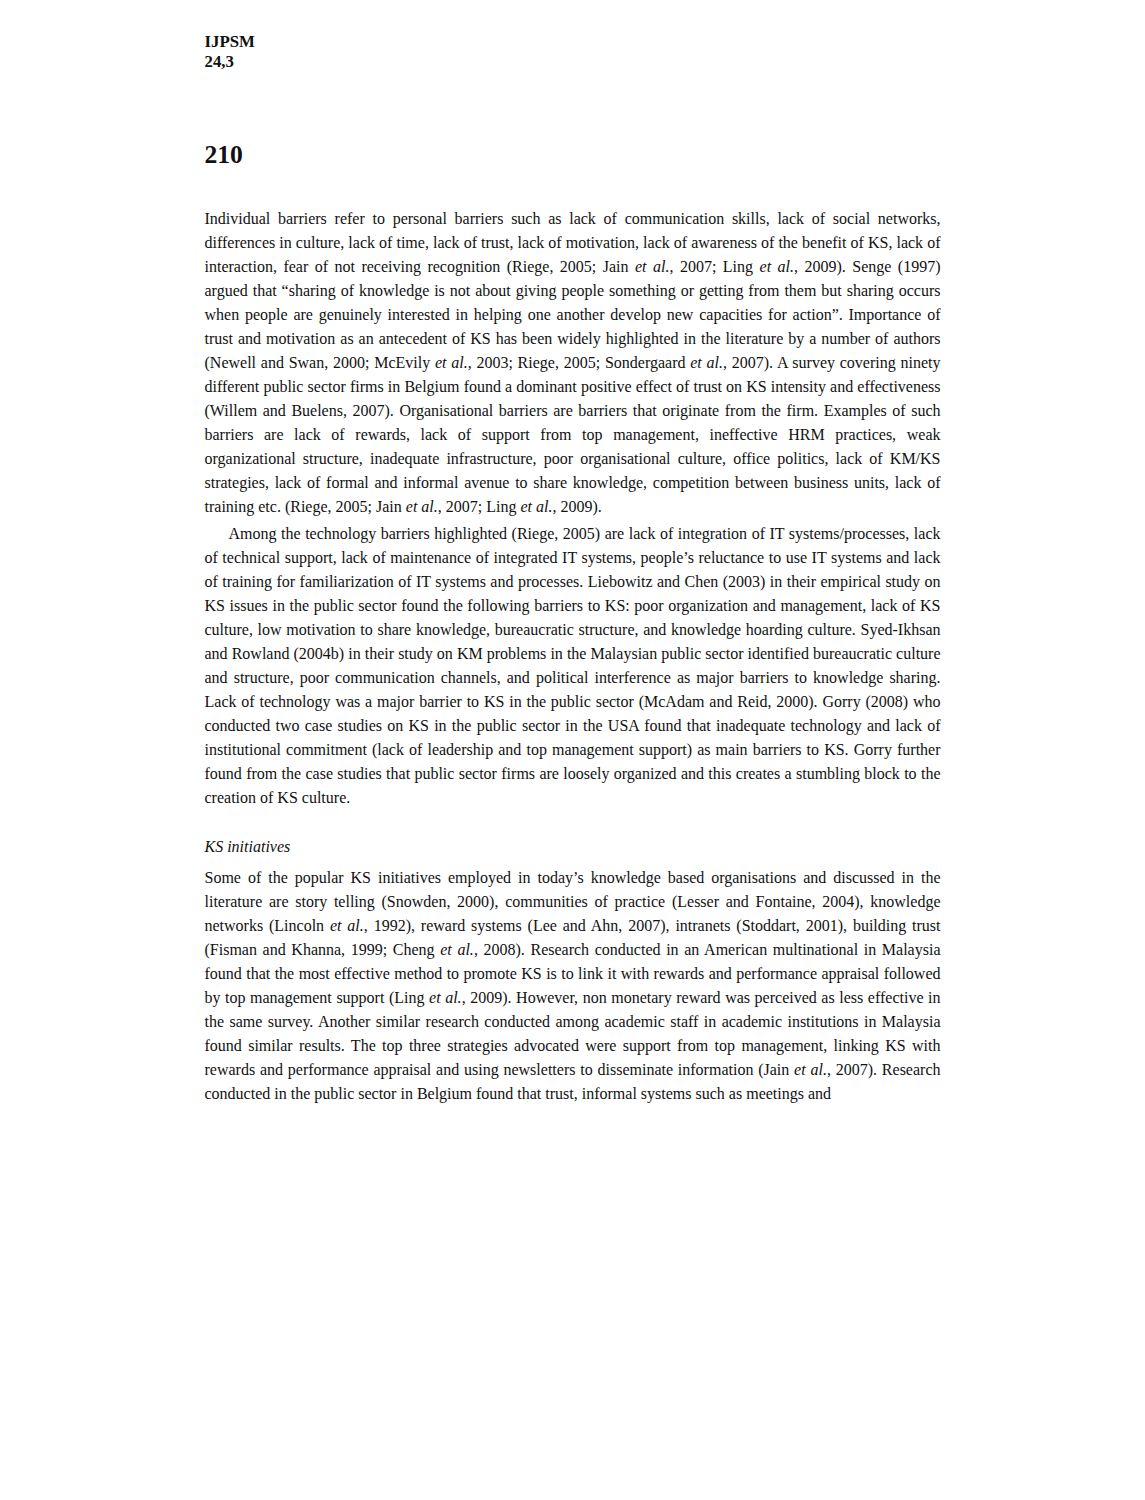IJPSM
24,3
210
Individual barriers refer to personal barriers such as lack of communication skills, lack of social networks, differences in culture, lack of time, lack of trust, lack of motivation, lack of awareness of the benefit of KS, lack of interaction, fear of not receiving recognition (Riege, 2005; Jain et al., 2007; Ling et al., 2009). Senge (1997) argued that “sharing of knowledge is not about giving people something or getting from them but sharing occurs when people are genuinely interested in helping one another develop new capacities for action”. Importance of trust and motivation as an antecedent of KS has been widely highlighted in the literature by a number of authors (Newell and Swan, 2000; McEvily et al., 2003; Riege, 2005; Sondergaard et al., 2007). A survey covering ninety different public sector firms in Belgium found a dominant positive effect of trust on KS intensity and effectiveness (Willem and Buelens, 2007). Organisational barriers are barriers that originate from the firm. Examples of such barriers are lack of rewards, lack of support from top management, ineffective HRM practices, weak organizational structure, inadequate infrastructure, poor organisational culture, office politics, lack of KM/KS strategies, lack of formal and informal avenue to share knowledge, competition between business units, lack of training etc. (Riege, 2005; Jain et al., 2007; Ling et al., 2009).
Among the technology barriers highlighted (Riege, 2005) are lack of integration of IT systems/processes, lack of technical support, lack of maintenance of integrated IT systems, people’s reluctance to use IT systems and lack of training for familiarization of IT systems and processes. Liebowitz and Chen (2003) in their empirical study on KS issues in the public sector found the following barriers to KS: poor organization and management, lack of KS culture, low motivation to share knowledge, bureaucratic structure, and knowledge hoarding culture. Syed-Ikhsan and Rowland (2004b) in their study on KM problems in the Malaysian public sector identified bureaucratic culture and structure, poor communication channels, and political interference as major barriers to knowledge sharing. Lack of technology was a major barrier to KS in the public sector (McAdam and Reid, 2000). Gorry (2008) who conducted two case studies on KS in the public sector in the USA found that inadequate technology and lack of institutional commitment (lack of leadership and top management support) as main barriers to KS. Gorry further found from the case studies that public sector firms are loosely organized and this creates a stumbling block to the creation of KS culture.
KS initiatives
Some of the popular KS initiatives employed in today’s knowledge based organisations and discussed in the literature are story telling (Snowden, 2000), communities of practice (Lesser and Fontaine, 2004), knowledge networks (Lincoln et al., 1992), reward systems (Lee and Ahn, 2007), intranets (Stoddart, 2001), building trust (Fisman and Khanna, 1999; Cheng et al., 2008). Research conducted in an American multinational in Malaysia found that the most effective method to promote KS is to link it with rewards and performance appraisal followed by top management support (Ling et al., 2009). However, non monetary reward was perceived as less effective in the same survey. Another similar research conducted among academic staff in academic institutions in Malaysia found similar results. The top three strategies advocated were support from top management, linking KS with rewards and performance appraisal and using newsletters to disseminate information (Jain et al., 2007). Research conducted in the public sector in Belgium found that trust, informal systems such as meetings and